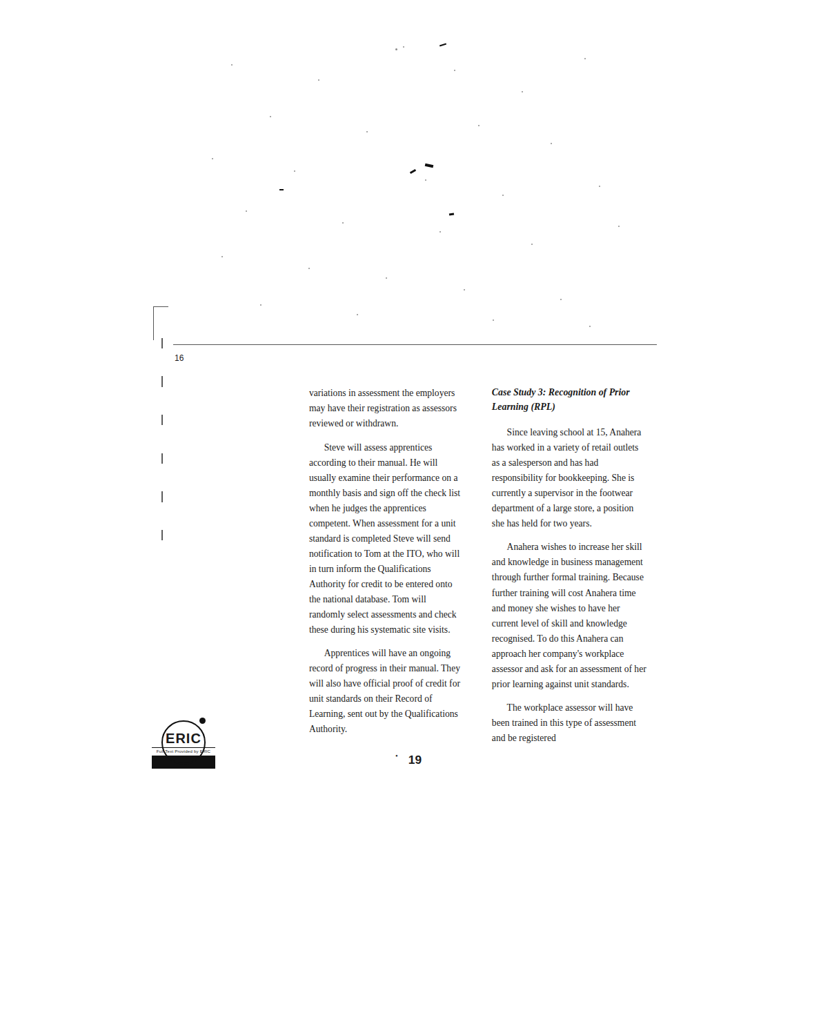16
variations in assessment the employers may have their registration as assessors reviewed or withdrawn.
Steve will assess apprentices according to their manual. He will usually examine their performance on a monthly basis and sign off the check list when he judges the apprentices competent. When assessment for a unit standard is completed Steve will send notification to Tom at the ITO, who will in turn inform the Qualifications Authority for credit to be entered onto the national database. Tom will randomly select assessments and check these during his systematic site visits.
Apprentices will have an ongoing record of progress in their manual. They will also have official proof of credit for unit standards on their Record of Learning, sent out by the Qualifications Authority.
Case Study 3: Recognition of Prior Learning (RPL)
Since leaving school at 15, Anahera has worked in a variety of retail outlets as a salesperson and has had responsibility for bookkeeping. She is currently a supervisor in the footwear department of a large store, a position she has held for two years.
Anahera wishes to increase her skill and knowledge in business management through further formal training. Because further training will cost Anahera time and money she wishes to have her current level of skill and knowledge recognised. To do this Anahera can approach her company's workplace assessor and ask for an assessment of her prior learning against unit standards.
The workplace assessor will have been trained in this type of assessment and be registered
ERIC
Full Text Provided by ERIC
•
19